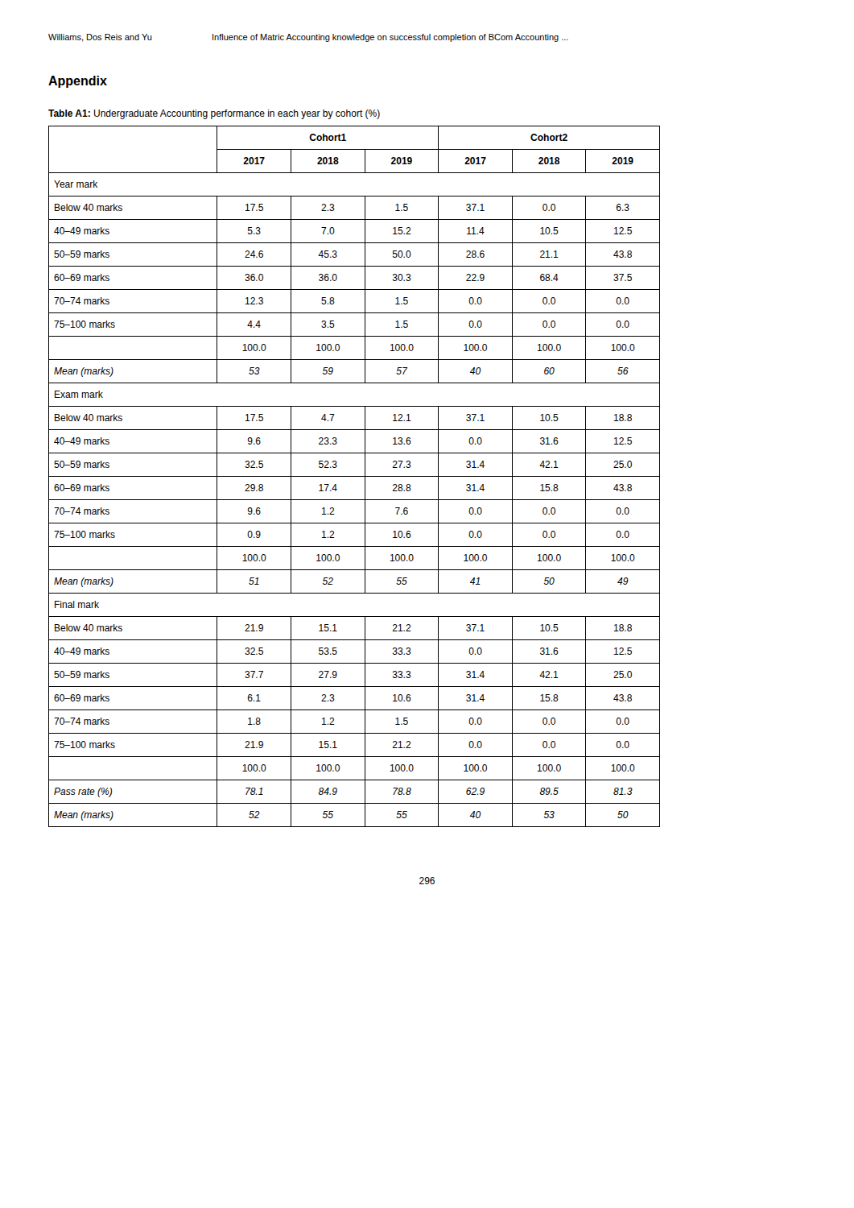Williams, Dos Reis and Yu Influence of Matric Accounting knowledge on successful completion of BCom Accounting ...
Appendix
Table A1: Undergraduate Accounting performance in each year by cohort (%)
| | Cohort1 | Cohort2 |
| --- | --- | --- |
| 2017 | 2018 | 2019 | 2017 | 2018 | 2019 |
| Year mark |
| Below 40 marks | 17.5 | 2.3 | 1.5 | 37.1 | 0.0 | 6.3 |
| 40–49 marks | 5.3 | 7.0 | 15.2 | 11.4 | 10.5 | 12.5 |
| 50–59 marks | 24.6 | 45.3 | 50.0 | 28.6 | 21.1 | 43.8 |
| 60–69 marks | 36.0 | 36.0 | 30.3 | 22.9 | 68.4 | 37.5 |
| 70–74 marks | 12.3 | 5.8 | 1.5 | 0.0 | 0.0 | 0.0 |
| 75–100 marks | 4.4 | 3.5 | 1.5 | 0.0 | 0.0 | 0.0 |
| | 100.0 | 100.0 | 100.0 | 100.0 | 100.0 | 100.0 |
| Mean (marks) | 53 | 59 | 57 | 40 | 60 | 56 |
| Exam mark |
| Below 40 marks | 17.5 | 4.7 | 12.1 | 37.1 | 10.5 | 18.8 |
| 40–49 marks | 9.6 | 23.3 | 13.6 | 0.0 | 31.6 | 12.5 |
| 50–59 marks | 32.5 | 52.3 | 27.3 | 31.4 | 42.1 | 25.0 |
| 60–69 marks | 29.8 | 17.4 | 28.8 | 31.4 | 15.8 | 43.8 |
| 70–74 marks | 9.6 | 1.2 | 7.6 | 0.0 | 0.0 | 0.0 |
| 75–100 marks | 0.9 | 1.2 | 10.6 | 0.0 | 0.0 | 0.0 |
| | 100.0 | 100.0 | 100.0 | 100.0 | 100.0 | 100.0 |
| Mean (marks) | 51 | 52 | 55 | 41 | 50 | 49 |
| Final mark |
| Below 40 marks | 21.9 | 15.1 | 21.2 | 37.1 | 10.5 | 18.8 |
| 40–49 marks | 32.5 | 53.5 | 33.3 | 0.0 | 31.6 | 12.5 |
| 50–59 marks | 37.7 | 27.9 | 33.3 | 31.4 | 42.1 | 25.0 |
| 60–69 marks | 6.1 | 2.3 | 10.6 | 31.4 | 15.8 | 43.8 |
| 70–74 marks | 1.8 | 1.2 | 1.5 | 0.0 | 0.0 | 0.0 |
| 75–100 marks | 21.9 | 15.1 | 21.2 | 0.0 | 0.0 | 0.0 |
| | 100.0 | 100.0 | 100.0 | 100.0 | 100.0 | 100.0 |
| Pass rate (%) | 78.1 | 84.9 | 78.8 | 62.9 | 89.5 | 81.3 |
| Mean (marks) | 52 | 55 | 55 | 40 | 53 | 50 |
296